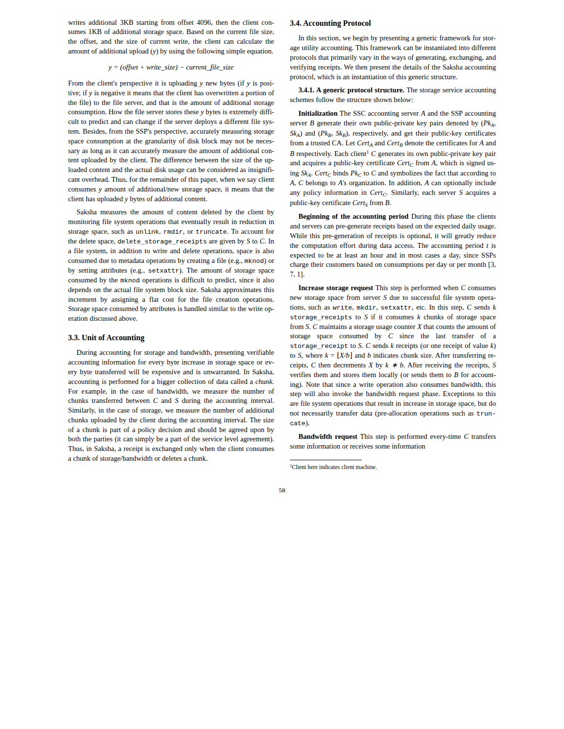writes additional 3KB starting from offset 4096, then the client consumes 1KB of additional storage space. Based on the current file size, the offset, and the size of current write, the client can calculate the amount of additional upload (y) by using the following simple equation.
y = (offset + write_size) − current_file_size
From the client's perspective it is uploading y new bytes (if y is positive; if y is negative it means that the client has overwritten a portion of the file) to the file server, and that is the amount of additional storage consumption. How the file server stores these y bytes is extremely difficult to predict and can change if the server deploys a different file system. Besides, from the SSP's perspective, accurately measuring storage space consumption at the granularity of disk block may not be necessary as long as it can accurately measure the amount of additional content uploaded by the client. The difference between the size of the uploaded content and the actual disk usage can be considered as insignificant overhead. Thus, for the remainder of this paper, when we say client consumes y amount of additional/new storage space, it means that the client has uploaded y bytes of additional content.
Saksha measures the amount of content deleted by the client by monitoring file system operations that eventually result in reduction in storage space, such as unlink, rmdir, or truncate. To account for the delete space, delete_storage_receipts are given by S to C. In a file system, in addition to write and delete operations, space is also consumed due to metadata operations by creating a file (e.g., mknod) or by setting attributes (e.g., setxattr). The amount of storage space consumed by the mknod operations is difficult to predict, since it also depends on the actual file system block size. Saksha approximates this increment by assigning a flat cost for the file creation operations. Storage space consumed by attributes is handled similar to the write operation discussed above.
3.3. Unit of Accounting
During accounting for storage and bandwidth, presenting verifiable accounting information for every byte increase in storage space or every byte transferred will be expensive and is unwarranted. In Saksha, accounting is performed for a bigger collection of data called a chunk. For example, in the case of bandwidth, we measure the number of chunks transferred between C and S during the accounting interval. Similarly, in the case of storage, we measure the number of additional chunks uploaded by the client during the accounting interval. The size of a chunk is part of a policy decision and should be agreed upon by both the parties (it can simply be a part of the service level agreement). Thus, in Saksha, a receipt is exchanged only when the client consumes a chunk of storage/bandwidth or deletes a chunk.
3.4. Accounting Protocol
In this section, we begin by presenting a generic framework for storage utility accounting. This framework can be instantiated into different protocols that primarily vary in the ways of generating, exchanging, and verifying receipts. We then present the details of the Saksha accounting protocol, which is an instantiation of this generic structure.
3.4.1. A generic protocol structure. The storage service accounting schemes follow the structure shown below:
Initialization The SSC accounting server A and the SSP accounting server B generate their own public-private key pairs denoted by (PkA, SkA) and (PkB, SkB), respectively, and get their public-key certificates from a trusted CA. Let CertA and CertB denote the certificates for A and B respectively. Each client1 C generates its own public-private key pair and acquires a public-key certificate CertC from A, which is signed using SkA. CertC binds PkC to C and symbolizes the fact that according to A, C belongs to A's organization. In addition, A can optionally include any policy information in CertC. Similarly, each server S acquires a public-key certificate CertS from B.
Beginning of the accounting period During this phase the clients and servers can pre-generate receipts based on the expected daily usage. While this pre-generation of receipts is optional, it will greatly reduce the computation effort during data access. The accounting period t is expected to be at least an hour and in most cases a day, since SSPs charge their customers based on consumptions per day or per month [3, 7, 1].
Increase storage request This step is performed when C consumes new storage space from server S due to successful file system operations, such as write, mkdir, setxattr, etc. In this step, C sends k storage_receipts to S if it consumes k chunks of storage space from S. C maintains a storage usage counter X that counts the amount of storage space consumed by C since the last transfer of a storage_receipt to S. C sends k receipts (or one receipt of value k) to S, where k = ⌊X/b⌋ and b indicates chunk size. After transferring receipts, C then decrements X by k ∗ b. After receiving the receipts, S verifies them and stores them locally (or sends them to B for accounting). Note that since a write operation also consumes bandwidth, this step will also invoke the bandwidth request phase. Exceptions to this are file system operations that result in increase in storage space, but do not necessarily transfer data (pre-allocation operations such as truncate).
Bandwidth request This step is performed every-time C transfers some information or receives some information
1Client here indicates client machine.
58